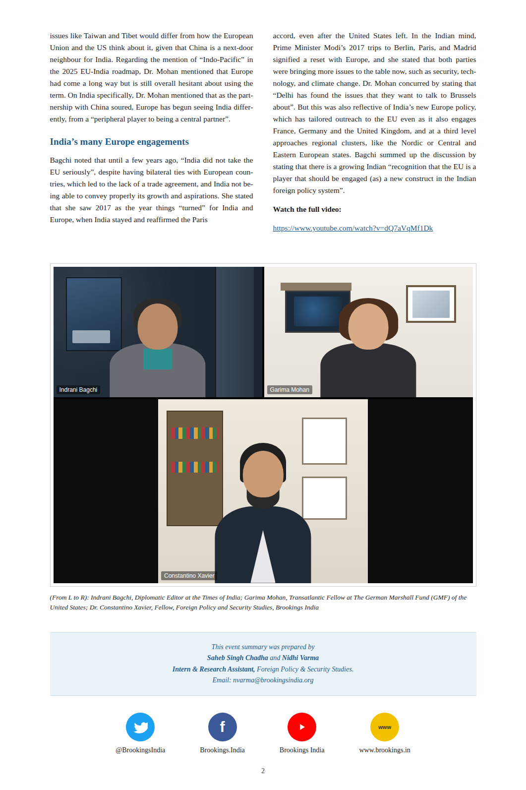issues like Taiwan and Tibet would differ from how the European Union and the US think about it, given that China is a next-door neighbour for India. Regarding the mention of “Indo-Pacific” in the 2025 EU-India roadmap, Dr. Mohan mentioned that Europe had come a long way but is still overall hesitant about using the term. On India specifically, Dr. Mohan mentioned that as the partnership with China soured, Europe has begun seeing India differently, from a “peripheral player to being a central partner”.
India’s many Europe engagements
Bagchi noted that until a few years ago, “India did not take the EU seriously”, despite having bilateral ties with European countries, which led to the lack of a trade agreement, and India not being able to convey properly its growth and aspirations. She stated that she saw 2017 as the year things “turned” for India and Europe, when India stayed and reaffirmed the Paris
accord, even after the United States left. In the Indian mind, Prime Minister Modi’s 2017 trips to Berlin, Paris, and Madrid signified a reset with Europe, and she stated that both parties were bringing more issues to the table now, such as security, technology, and climate change. Dr. Mohan concurred by stating that “Delhi has found the issues that they want to talk to Brussels about”. But this was also reflective of India’s new Europe policy, which has tailored outreach to the EU even as it also engages France, Germany and the United Kingdom, and at a third level approaches regional clusters, like the Nordic or Central and Eastern European states. Bagchi summed up the discussion by stating that there is a growing Indian “recognition that the EU is a player that should be engaged (as) a new construct in the Indian foreign policy system”.
Watch the full video:
https://www.youtube.com/watch?v=dQ7aVqMf1Dk
Indrani Bagchi
Garima Mohan
Constantino Xavier
(From L to R): Indrani Bagchi, Diplomatic Editor at the Times of India; Garima Mohan, Transatlantic Fellow at The German Marshall Fund (GMF) of the United States; Dr. Constantino Xavier, Fellow, Foreign Policy and Security Studies, Brookings India
This event summary was prepared by
Saheb Singh Chadha and Nidhi Varma
Intern & Research Assistant, Foreign Policy & Security Studies.
Email: nvarma@brookingsindia.org
@BrookingsIndia
f
Brookings.India
Brookings India
www
www.brookings.in
2